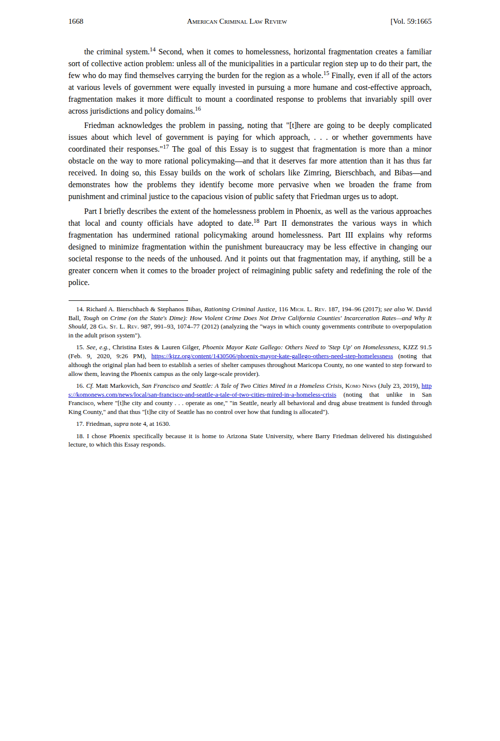1668 American Criminal Law Review [Vol. 59:1665
the criminal system.14 Second, when it comes to homelessness, horizontal fragmentation creates a familiar sort of collective action problem: unless all of the municipalities in a particular region step up to do their part, the few who do may find themselves carrying the burden for the region as a whole.15 Finally, even if all of the actors at various levels of government were equally invested in pursuing a more humane and cost-effective approach, fragmentation makes it more difficult to mount a coordinated response to problems that invariably spill over across jurisdictions and policy domains.16
Friedman acknowledges the problem in passing, noting that "[t]here are going to be deeply complicated issues about which level of government is paying for which approach, . . . or whether governments have coordinated their responses."17 The goal of this Essay is to suggest that fragmentation is more than a minor obstacle on the way to more rational policymaking—and that it deserves far more attention than it has thus far received. In doing so, this Essay builds on the work of scholars like Zimring, Bierschbach, and Bibas—and demonstrates how the problems they identify become more pervasive when we broaden the frame from punishment and criminal justice to the capacious vision of public safety that Friedman urges us to adopt.
Part I briefly describes the extent of the homelessness problem in Phoenix, as well as the various approaches that local and county officials have adopted to date.18 Part II demonstrates the various ways in which fragmentation has undermined rational policymaking around homelessness. Part III explains why reforms designed to minimize fragmentation within the punishment bureaucracy may be less effective in changing our societal response to the needs of the unhoused. And it points out that fragmentation may, if anything, still be a greater concern when it comes to the broader project of reimagining public safety and redefining the role of the police.
14. Richard A. Bierschbach & Stephanos Bibas, Rationing Criminal Justice, 116 Mich. L. Rev. 187, 194–96 (2017); see also W. David Ball, Tough on Crime (on the State's Dime): How Violent Crime Does Not Drive California Counties' Incarceration Rates—and Why It Should, 28 Ga. St. L. Rev. 987, 991–93, 1074–77 (2012) (analyzing the "ways in which county governments contribute to overpopulation in the adult prison system").
15. See, e.g., Christina Estes & Lauren Gilger, Phoenix Mayor Kate Gallego: Others Need to 'Step Up' on Homelessness, KJZZ 91.5 (Feb. 9, 2020, 9:26 PM), https://kjzz.org/content/1430506/phoenix-mayor-kate-gallego-others-need-step-homelessness (noting that although the original plan had been to establish a series of shelter campuses throughout Maricopa County, no one wanted to step forward to allow them, leaving the Phoenix campus as the only large-scale provider).
16. Cf. Matt Markovich, San Francisco and Seattle: A Tale of Two Cities Mired in a Homeless Crisis, Komo News (July 23, 2019), https://komonews.com/news/local/san-francisco-and-seattle-a-tale-of-two-cities-mired-in-a-homeless-crisis (noting that unlike in San Francisco, where "[t]he city and county . . . operate as one," "in Seattle, nearly all behavioral and drug abuse treatment is funded through King County," and that thus "[t]he city of Seattle has no control over how that funding is allocated").
17. Friedman, supra note 4, at 1630.
18. I chose Phoenix specifically because it is home to Arizona State University, where Barry Friedman delivered his distinguished lecture, to which this Essay responds.